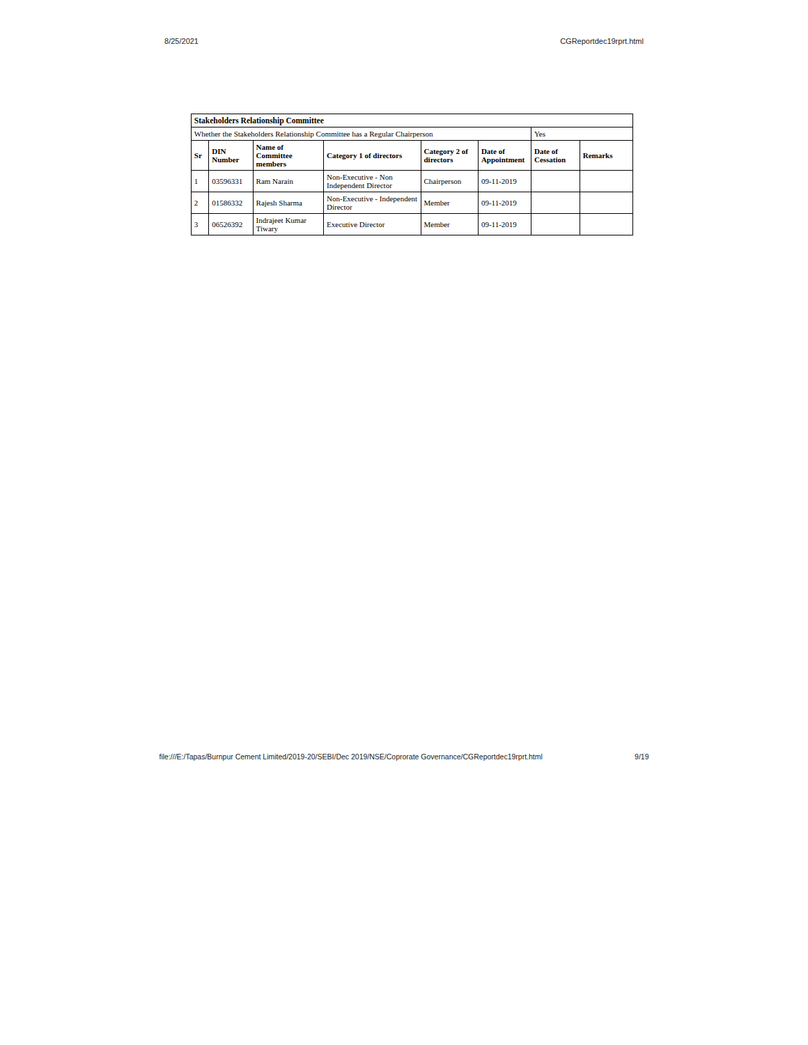8/25/2021
CGReportdec19rprt.html
| Stakeholders Relationship Committee |
| Whether the Stakeholders Relationship Committee has a Regular Chairperson | Yes |
| Sr | DIN Number | Name of Committee members | Category 1 of directors | Category 2 of directors | Date of Appointment | Date of Cessation | Remarks |
| 1 | 03596331 | Ram Narain | Non-Executive - Non Independent Director | Chairperson | 09-11-2019 | | |
| 2 | 01586332 | Rajesh Sharma | Non-Executive - Independent Director | Member | 09-11-2019 | | |
| 3 | 06526392 | Indrajeet Kumar Tiwary | Executive Director | Member | 09-11-2019 | | |
file:///E:/Tapas/Burnpur Cement Limited/2019-20/SEBI/Dec 2019/NSE/Coprorate Governance/CGReportdec19rprt.html
9/19